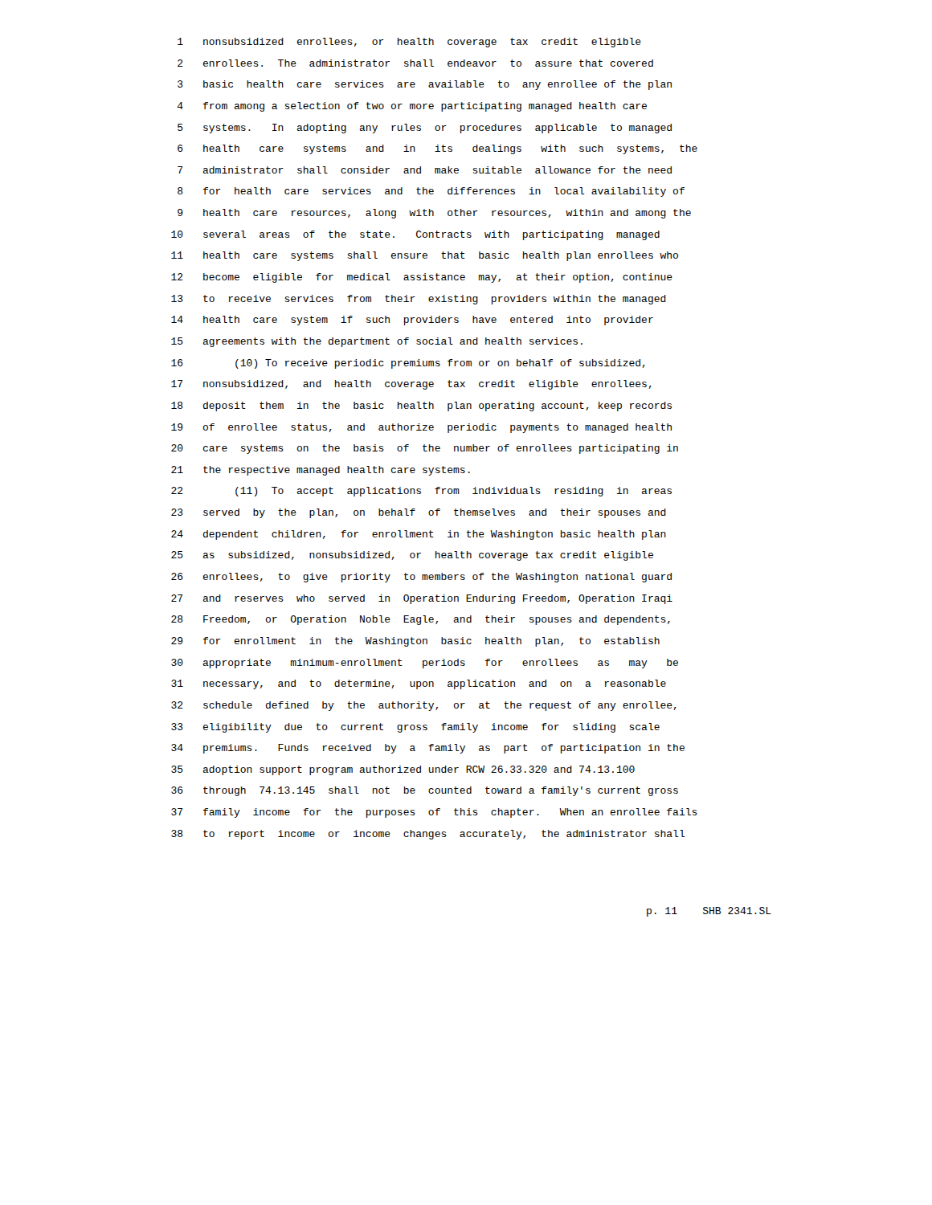nonsubsidized enrollees, or health coverage tax credit eligible
enrollees. The administrator shall endeavor to assure that covered
basic health care services are available to any enrollee of the plan
from among a selection of two or more participating managed health care
systems. In adopting any rules or procedures applicable to managed
health care systems and in its dealings with such systems, the
administrator shall consider and make suitable allowance for the need
for health care services and the differences in local availability of
health care resources, along with other resources, within and among the
several areas of the state. Contracts with participating managed
health care systems shall ensure that basic health plan enrollees who
become eligible for medical assistance may, at their option, continue
to receive services from their existing providers within the managed
health care system if such providers have entered into provider
agreements with the department of social and health services.
(10) To receive periodic premiums from or on behalf of subsidized,
nonsubsidized, and health coverage tax credit eligible enrollees,
deposit them in the basic health plan operating account, keep records
of enrollee status, and authorize periodic payments to managed health
care systems on the basis of the number of enrollees participating in
the respective managed health care systems.
(11) To accept applications from individuals residing in areas
served by the plan, on behalf of themselves and their spouses and
dependent children, for enrollment in the Washington basic health plan
as subsidized, nonsubsidized, or health coverage tax credit eligible
enrollees, to give priority to members of the Washington national guard
and reserves who served in Operation Enduring Freedom, Operation Iraqi
Freedom, or Operation Noble Eagle, and their spouses and dependents,
for enrollment in the Washington basic health plan, to establish
appropriate minimum-enrollment periods for enrollees as may be
necessary, and to determine, upon application and on a reasonable
schedule defined by the authority, or at the request of any enrollee,
eligibility due to current gross family income for sliding scale
premiums. Funds received by a family as part of participation in the
adoption support program authorized under RCW 26.33.320 and 74.13.100
through 74.13.145 shall not be counted toward a family's current gross
family income for the purposes of this chapter. When an enrollee fails
to report income or income changes accurately, the administrator shall
p. 11 SHB 2341.SL